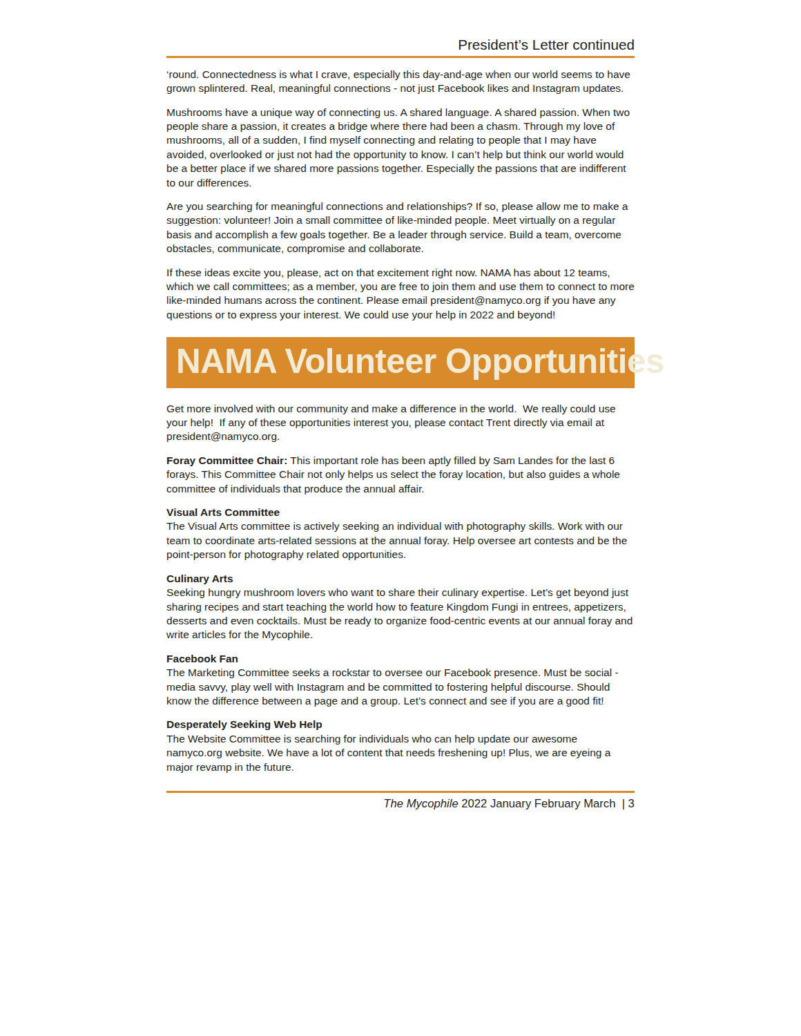President’s Letter continued
‘round. Connectedness is what I crave, especially this day-and-age when our world seems to have grown splintered. Real, meaningful connections - not just Facebook likes and Instagram updates.
Mushrooms have a unique way of connecting us. A shared language. A shared passion. When two people share a passion, it creates a bridge where there had been a chasm. Through my love of mushrooms, all of a sudden, I find myself connecting and relating to people that I may have avoided, overlooked or just not had the opportunity to know. I can’t help but think our world would be a better place if we shared more passions together. Especially the passions that are indifferent to our differences.
Are you searching for meaningful connections and relationships? If so, please allow me to make a suggestion: volunteer! Join a small committee of like-minded people. Meet virtually on a regular basis and accomplish a few goals together. Be a leader through service. Build a team, overcome obstacles, communicate, compromise and collaborate.
If these ideas excite you, please, act on that excitement right now. NAMA has about 12 teams, which we call committees; as a member, you are free to join them and use them to connect to more like-minded humans across the continent. Please email president@namyco.org if you have any questions or to express your interest. We could use your help in 2022 and beyond!
NAMA Volunteer Opportunities
Get more involved with our community and make a difference in the world. We really could use your help! If any of these opportunities interest you, please contact Trent directly via email at president@namyco.org.
Foray Committee Chair: This important role has been aptly filled by Sam Landes for the last 6 forays. This Committee Chair not only helps us select the foray location, but also guides a whole committee of individuals that produce the annual affair.
Visual Arts Committee
The Visual Arts committee is actively seeking an individual with photography skills. Work with our team to coordinate arts-related sessions at the annual foray. Help oversee art contests and be the point-person for photography related opportunities.
Culinary Arts
Seeking hungry mushroom lovers who want to share their culinary expertise. Let’s get beyond just sharing recipes and start teaching the world how to feature Kingdom Fungi in entrees, appetizers, desserts and even cocktails. Must be ready to organize food-centric events at our annual foray and write articles for the Mycophile.
Facebook Fan
The Marketing Committee seeks a rockstar to oversee our Facebook presence. Must be social -media savvy, play well with Instagram and be committed to fostering helpful discourse. Should know the difference between a page and a group. Let’s connect and see if you are a good fit!
Desperately Seeking Web Help
The Website Committee is searching for individuals who can help update our awesome namyco.org website. We have a lot of content that needs freshening up! Plus, we are eyeing a major revamp in the future.
The Mycophile 2022 January February March | 3